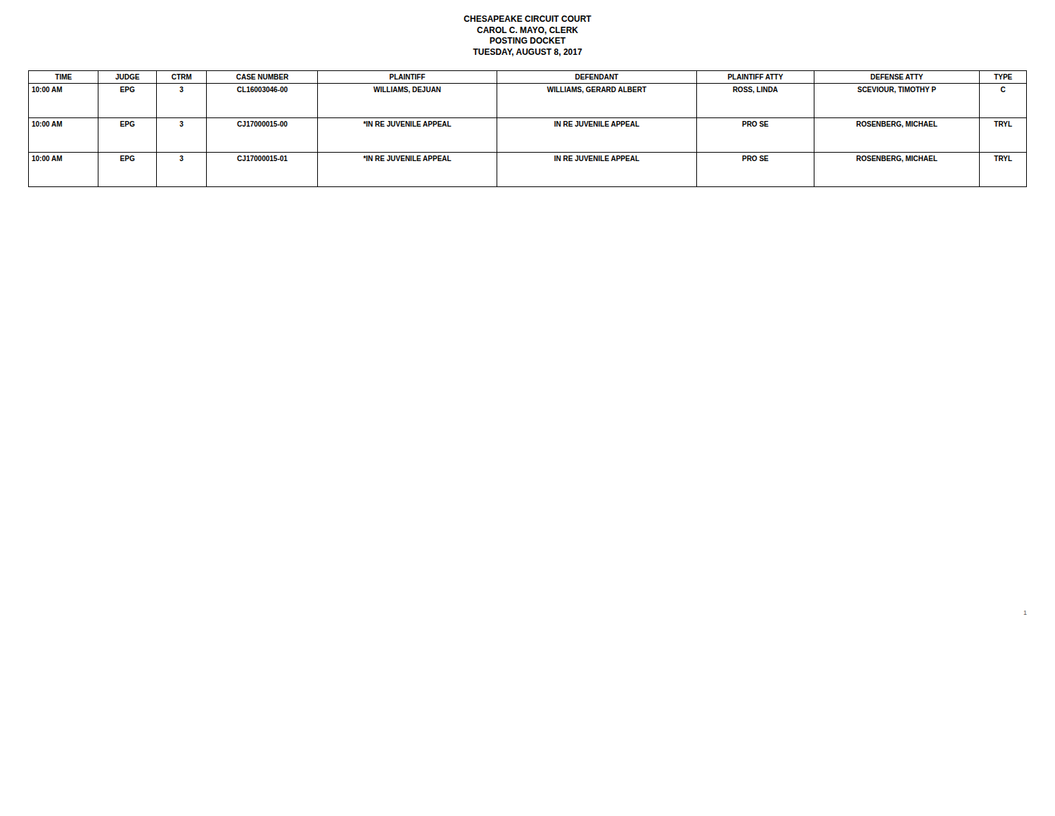CHESAPEAKE CIRCUIT COURT
CAROL C. MAYO, CLERK
POSTING DOCKET
TUESDAY, AUGUST 8, 2017
| TIME | JUDGE | CTRM | CASE NUMBER | PLAINTIFF | DEFENDANT | PLAINTIFF ATTY | DEFENSE ATTY | TYPE |
| --- | --- | --- | --- | --- | --- | --- | --- | --- |
| 10:00 AM | EPG | 3 | CL16003046-00 | WILLIAMS, DEJUAN | WILLIAMS, GERARD ALBERT | ROSS, LINDA | SCEVIOUR, TIMOTHY P | C |
| 10:00 AM | EPG | 3 | CJ17000015-00 | *IN RE JUVENILE APPEAL | IN RE JUVENILE APPEAL | PRO SE | ROSENBERG, MICHAEL | TRYL |
| 10:00 AM | EPG | 3 | CJ17000015-01 | *IN RE JUVENILE APPEAL | IN RE JUVENILE APPEAL | PRO SE | ROSENBERG, MICHAEL | TRYL |
1